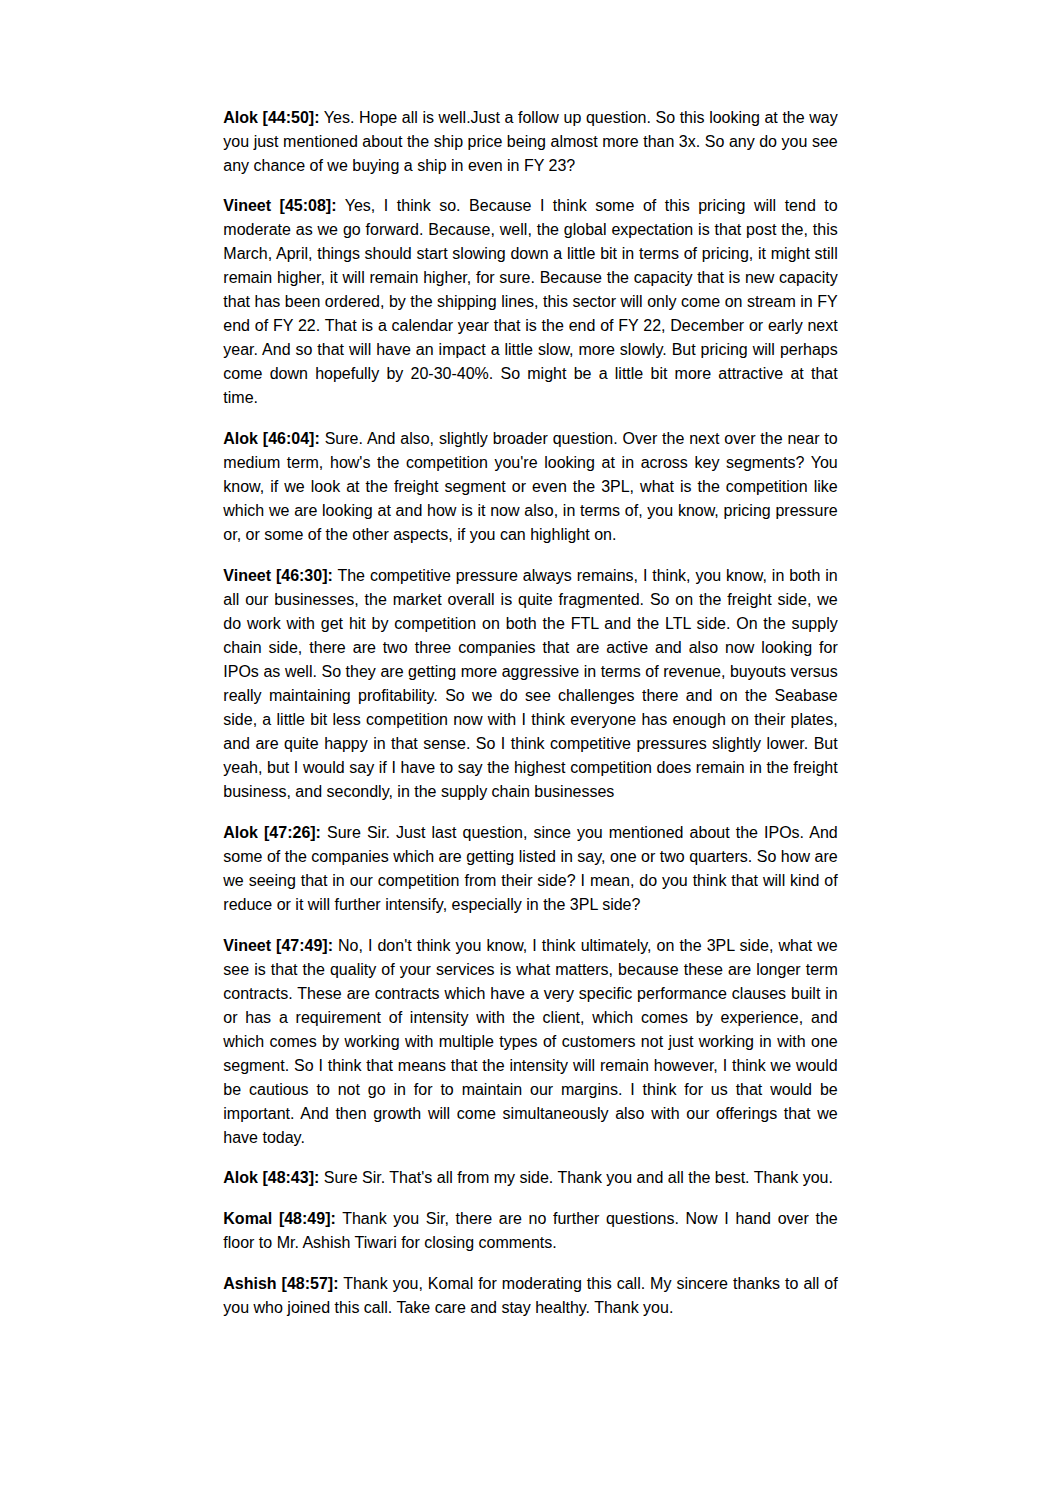Alok [44:50]: Yes. Hope all is well.Just a follow up question. So this looking at the way you just mentioned about the ship price being almost more than 3x. So any do you see any chance of we buying a ship in even in FY 23?
Vineet [45:08]: Yes, I think so. Because I think some of this pricing will tend to moderate as we go forward. Because, well, the global expectation is that post the, this March, April, things should start slowing down a little bit in terms of pricing, it might still remain higher, it will remain higher, for sure. Because the capacity that is new capacity that has been ordered, by the shipping lines, this sector will only come on stream in FY end of FY 22. That is a calendar year that is the end of FY 22, December or early next year. And so that will have an impact a little slow, more slowly. But pricing will perhaps come down hopefully by 20-30-40%. So might be a little bit more attractive at that time.
Alok [46:04]: Sure. And also, slightly broader question. Over the next over the near to medium term, how's the competition you're looking at in across key segments? You know, if we look at the freight segment or even the 3PL, what is the competition like which we are looking at and how is it now also, in terms of, you know, pricing pressure or, or some of the other aspects, if you can highlight on.
Vineet [46:30]: The competitive pressure always remains, I think, you know, in both in all our businesses, the market overall is quite fragmented. So on the freight side, we do work with get hit by competition on both the FTL and the LTL side. On the supply chain side, there are two three companies that are active and also now looking for IPOs as well. So they are getting more aggressive in terms of revenue, buyouts versus really maintaining profitability. So we do see challenges there and on the Seabase side, a little bit less competition now with I think everyone has enough on their plates, and are quite happy in that sense. So I think competitive pressures slightly lower. But yeah, but I would say if I have to say the highest competition does remain in the freight business, and secondly, in the supply chain businesses
Alok [47:26]: Sure Sir. Just last question, since you mentioned about the IPOs. And some of the companies which are getting listed in say, one or two quarters. So how are we seeing that in our competition from their side? I mean, do you think that will kind of reduce or it will further intensify, especially in the 3PL side?
Vineet [47:49]: No, I don't think you know, I think ultimately, on the 3PL side, what we see is that the quality of your services is what matters, because these are longer term contracts. These are contracts which have a very specific performance clauses built in or has a requirement of intensity with the client, which comes by experience, and which comes by working with multiple types of customers not just working in with one segment. So I think that means that the intensity will remain however, I think we would be cautious to not go in for to maintain our margins. I think for us that would be important. And then growth will come simultaneously also with our offerings that we have today.
Alok [48:43]: Sure Sir. That's all from my side. Thank you and all the best. Thank you.
Komal [48:49]: Thank you Sir, there are no further questions. Now I hand over the floor to Mr. Ashish Tiwari for closing comments.
Ashish [48:57]: Thank you, Komal for moderating this call. My sincere thanks to all of you who joined this call. Take care and stay healthy. Thank you.